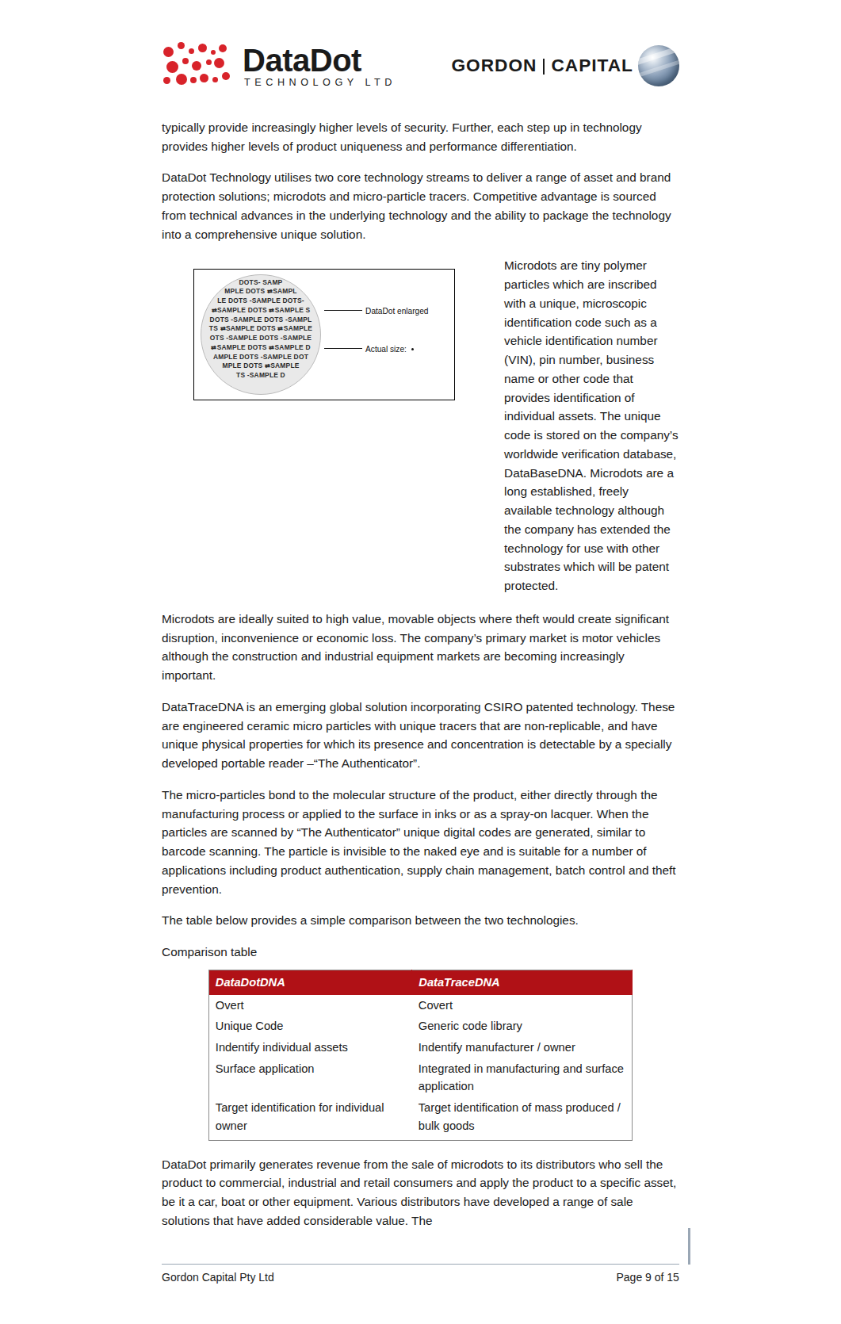DataDot
TECHNOLOGY LTD
GORDON CAPITAL
typically provide increasingly higher levels of security. Further, each step up in technology provides higher levels of product uniqueness and performance differentiation.
DataDot Technology utilises two core technology streams to deliver a range of asset and brand protection solutions; microdots and micro-particle tracers. Competitive advantage is sourced from technical advances in the underlying technology and the ability to package the technology into a comprehensive unique solution.
DOTS- SAMP
MPLE DOTS ⇄SAMPL
LE DOTS -SAMPLE DOTS-
⇄SAMPLE DOTS ⇄SAMPLE S
DOTS -SAMPLE DOTS -SAMPL
TS ⇄SAMPLE DOTS ⇄SAMPLE
OTS -SAMPLE DOTS -SAMPLE
⇄SAMPLE DOTS ⇄SAMPLE D
AMPLE DOTS -SAMPLE DOT
MPLE DOTS ⇄SAMPLE
TS -SAMPLE D
DataDot enlarged Actual size:
Microdots are tiny polymer particles which are inscribed with a unique, microscopic identification code such as a vehicle identification number (VIN), pin number, business name or other code that provides identification of individual assets. The unique code is stored on the company’s worldwide verification database, DataBaseDNA. Microdots are a long established, freely available technology although the company has extended the technology for use with other substrates which will be patent protected.
Microdots are ideally suited to high value, movable objects where theft would create significant disruption, inconvenience or economic loss. The company’s primary market is motor vehicles although the construction and industrial equipment markets are becoming increasingly important.
DataTraceDNA is an emerging global solution incorporating CSIRO patented technology. These are engineered ceramic micro particles with unique tracers that are non-replicable, and have unique physical properties for which its presence and concentration is detectable by a specially developed portable reader –“The Authenticator”.
The micro-particles bond to the molecular structure of the product, either directly through the manufacturing process or applied to the surface in inks or as a spray-on lacquer. When the particles are scanned by “The Authenticator” unique digital codes are generated, similar to barcode scanning. The particle is invisible to the naked eye and is suitable for a number of applications including product authentication, supply chain management, batch control and theft prevention.
The table below provides a simple comparison between the two technologies.
Comparison table
| DataDotDNA | DataTraceDNA |
| --- | --- |
| Overt | Covert |
| Unique Code | Generic code library |
| Indentify individual assets | Indentify manufacturer / owner |
| Surface application | Integrated in manufacturing and surface application |
| Target identification for individual owner | Target identification of mass produced / bulk goods |
DataDot primarily generates revenue from the sale of microdots to its distributors who sell the product to commercial, industrial and retail consumers and apply the product to a specific asset, be it a car, boat or other equipment. Various distributors have developed a range of sale solutions that have added considerable value. The
Gordon Capital Pty Ltd Page 9 of 15